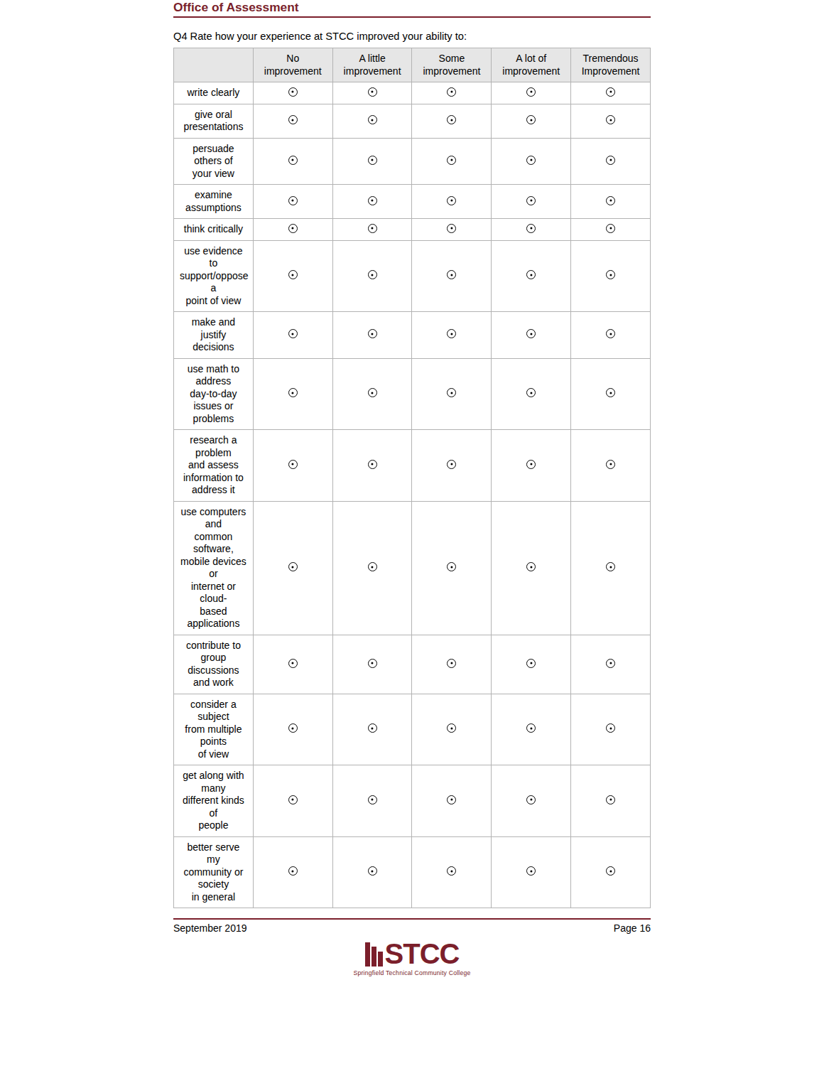Office of Assessment
Q4 Rate how your experience at STCC improved your ability to:
| | No improvement | A little improvement | Some improvement | A lot of improvement | Tremendous Improvement |
| --- | --- | --- | --- | --- | --- |
| write clearly | | | | | |
| give oral presentations | | | | | |
| persuade others of your view | | | | | |
| examine assumptions | | | | | |
| think critically | | | | | |
| use evidence to support/oppose a point of view | | | | | |
| make and justify decisions | | | | | |
| use math to address day-to-day issues or problems | | | | | |
| research a problem and assess information to address it | | | | | |
| use computers and common software, mobile devices or internet or cloud- based applications | | | | | |
| contribute to group discussions and work | | | | | |
| consider a subject from multiple points of view | | | | | |
| get along with many different kinds of people | | | | | |
| better serve my community or society in general | | | | | |
September 2019 Page 16
STCC
Springfield Technical Community College